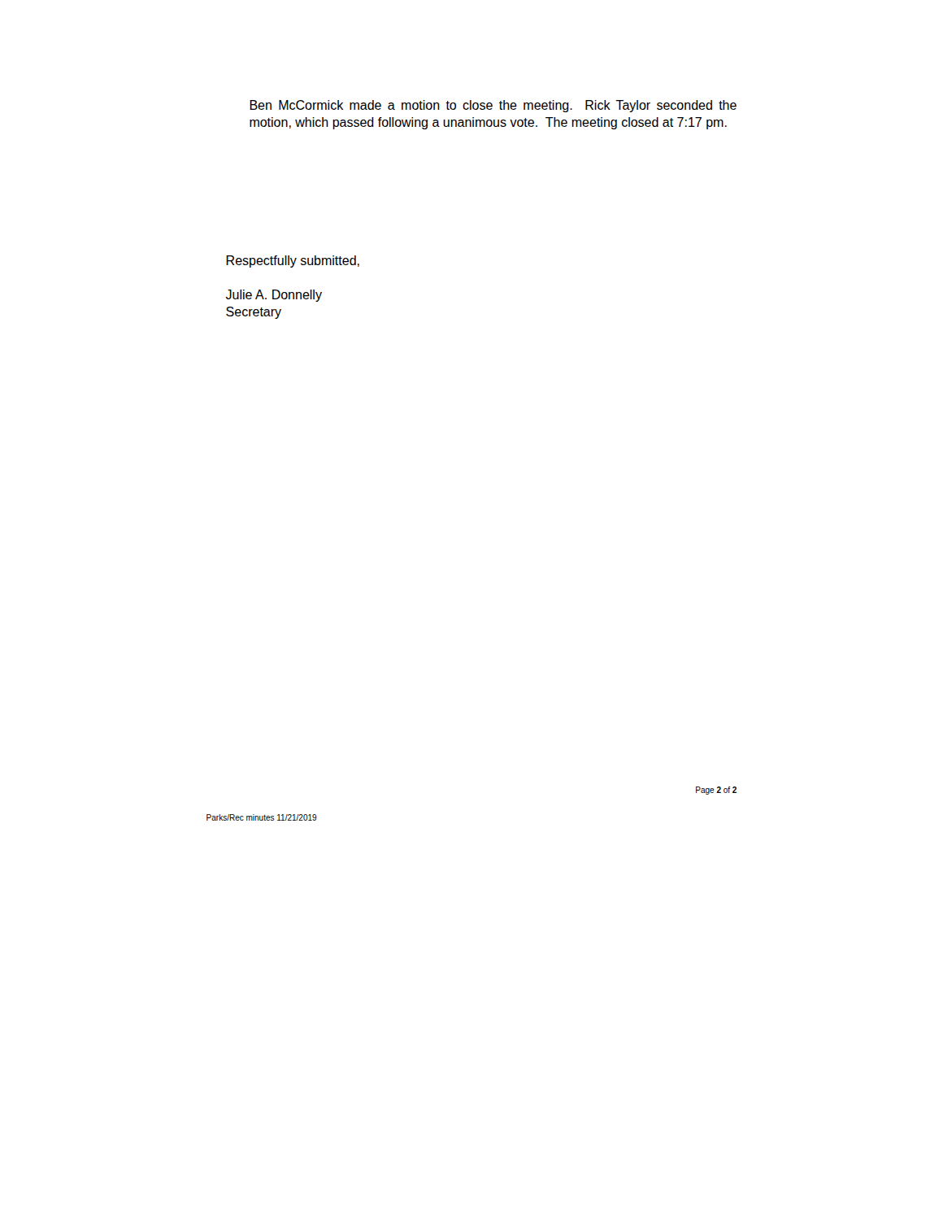Ben McCormick made a motion to close the meeting. Rick Taylor seconded the motion, which passed following a unanimous vote. The meeting closed at 7:17 pm.
Respectfully submitted,
Julie A. Donnelly
Secretary
Page 2 of 2
Parks/Rec minutes 11/21/2019